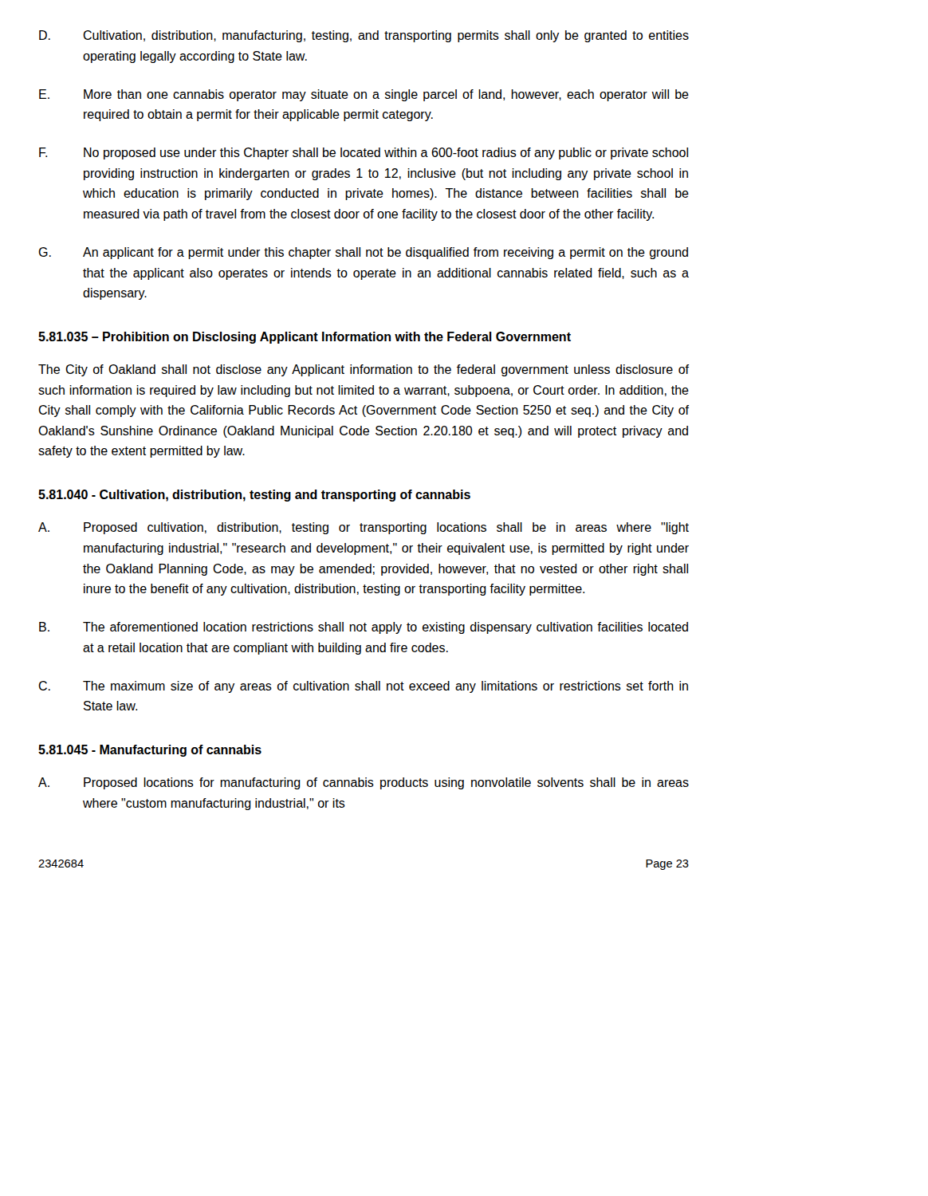D.
Cultivation, distribution, manufacturing, testing, and transporting permits shall only be granted to entities operating legally according to State law.
E.
More than one cannabis operator may situate on a single parcel of land, however, each operator will be required to obtain a permit for their applicable permit category.
F.
No proposed use under this Chapter shall be located within a 600-foot radius of any public or private school providing instruction in kindergarten or grades 1 to 12, inclusive (but not including any private school in which education is primarily conducted in private homes). The distance between facilities shall be measured via path of travel from the closest door of one facility to the closest door of the other facility.
G.
An applicant for a permit under this chapter shall not be disqualified from receiving a permit on the ground that the applicant also operates or intends to operate in an additional cannabis related field, such as a dispensary.
5.81.035 – Prohibition on Disclosing Applicant Information with the Federal Government
The City of Oakland shall not disclose any Applicant information to the federal government unless disclosure of such information is required by law including but not limited to a warrant, subpoena, or Court order. In addition, the City shall comply with the California Public Records Act (Government Code Section 5250 et seq.) and the City of Oakland's Sunshine Ordinance (Oakland Municipal Code Section 2.20.180 et seq.) and will protect privacy and safety to the extent permitted by law.
5.81.040 - Cultivation, distribution, testing and transporting of cannabis
A.
Proposed cultivation, distribution, testing or transporting locations shall be in areas where "light manufacturing industrial," "research and development," or their equivalent use, is permitted by right under the Oakland Planning Code, as may be amended; provided, however, that no vested or other right shall inure to the benefit of any cultivation, distribution, testing or transporting facility permittee.
B.
The aforementioned location restrictions shall not apply to existing dispensary cultivation facilities located at a retail location that are compliant with building and fire codes.
C.
The maximum size of any areas of cultivation shall not exceed any limitations or restrictions set forth in State law.
5.81.045 - Manufacturing of cannabis
A.
Proposed locations for manufacturing of cannabis products using nonvolatile solvents shall be in areas where "custom manufacturing industrial," or its
2342684 Page 23